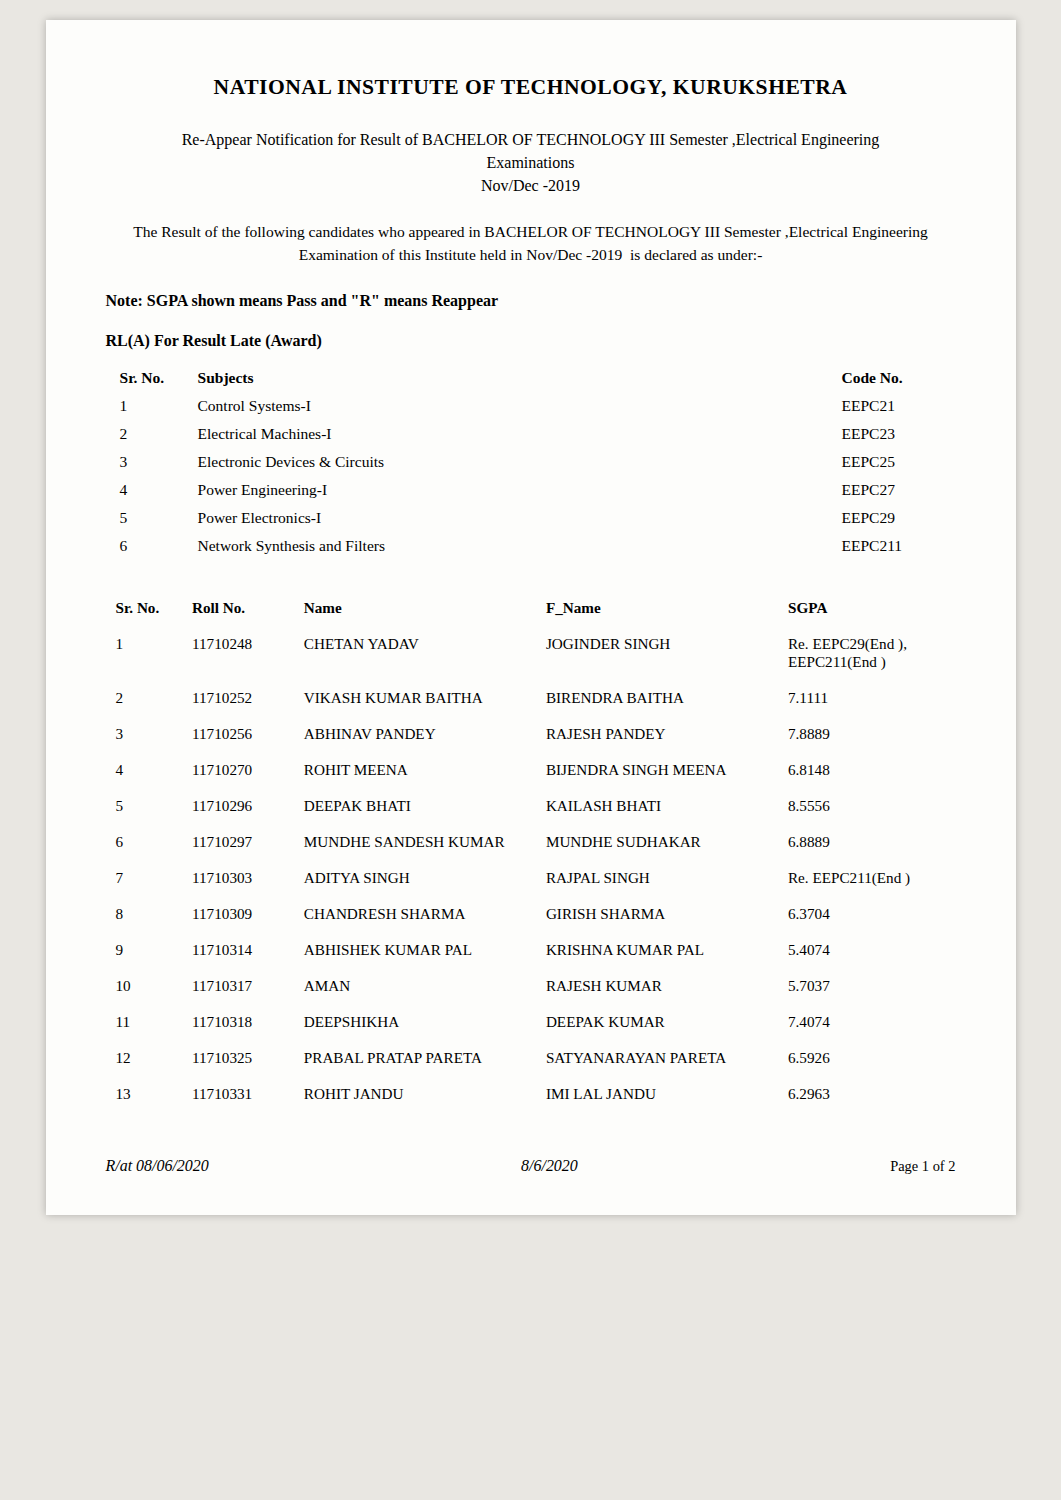NATIONAL INSTITUTE OF TECHNOLOGY, KURUKSHETRA
Re-Appear Notification for Result of BACHELOR OF TECHNOLOGY III Semester ,Electrical Engineering
Examinations
Nov/Dec -2019
The Result of the following candidates who appeared in BACHELOR OF TECHNOLOGY III Semester ,Electrical Engineering Examination of this Institute held in Nov/Dec -2019 is declared as under:-
Note: SGPA shown means Pass and "R" means Reappear
RL(A) For Result Late (Award)
| Sr. No. | Subjects | Code No. |
| --- | --- | --- |
| 1 | Control Systems-I | EEPC21 |
| 2 | Electrical Machines-I | EEPC23 |
| 3 | Electronic Devices & Circuits | EEPC25 |
| 4 | Power Engineering-I | EEPC27 |
| 5 | Power Electronics-I | EEPC29 |
| 6 | Network Synthesis and Filters | EEPC211 |
| Sr. No. | Roll No. | Name | F_Name | SGPA |
| --- | --- | --- | --- | --- |
| 1 | 11710248 | CHETAN YADAV | JOGINDER SINGH | Re. EEPC29(End ), EEPC211(End ) |
| 2 | 11710252 | VIKASH KUMAR BAITHA | BIRENDRA BAITHA | 7.1111 |
| 3 | 11710256 | ABHINAV PANDEY | RAJESH PANDEY | 7.8889 |
| 4 | 11710270 | ROHIT MEENA | BIJENDRA SINGH MEENA | 6.8148 |
| 5 | 11710296 | DEEPAK BHATI | KAILASH BHATI | 8.5556 |
| 6 | 11710297 | MUNDHE SANDESH KUMAR | MUNDHE SUDHAKAR | 6.8889 |
| 7 | 11710303 | ADITYA SINGH | RAJPAL SINGH | Re. EEPC211(End ) |
| 8 | 11710309 | CHANDRESH SHARMA | GIRISH SHARMA | 6.3704 |
| 9 | 11710314 | ABHISHEK KUMAR PAL | KRISHNA KUMAR PAL | 5.4074 |
| 10 | 11710317 | AMAN | RAJESH KUMAR | 5.7037 |
| 11 | 11710318 | DEEPSHIKHA | DEEPAK KUMAR | 7.4074 |
| 12 | 11710325 | PRABAL PRATAP PARETA | SATYANARAYAN PARETA | 6.5926 |
| 13 | 11710331 | ROHIT JANDU | IMI LAL JANDU | 6.2963 |
R/at 08/06/2020
8/6/2020
Page 1 of 2